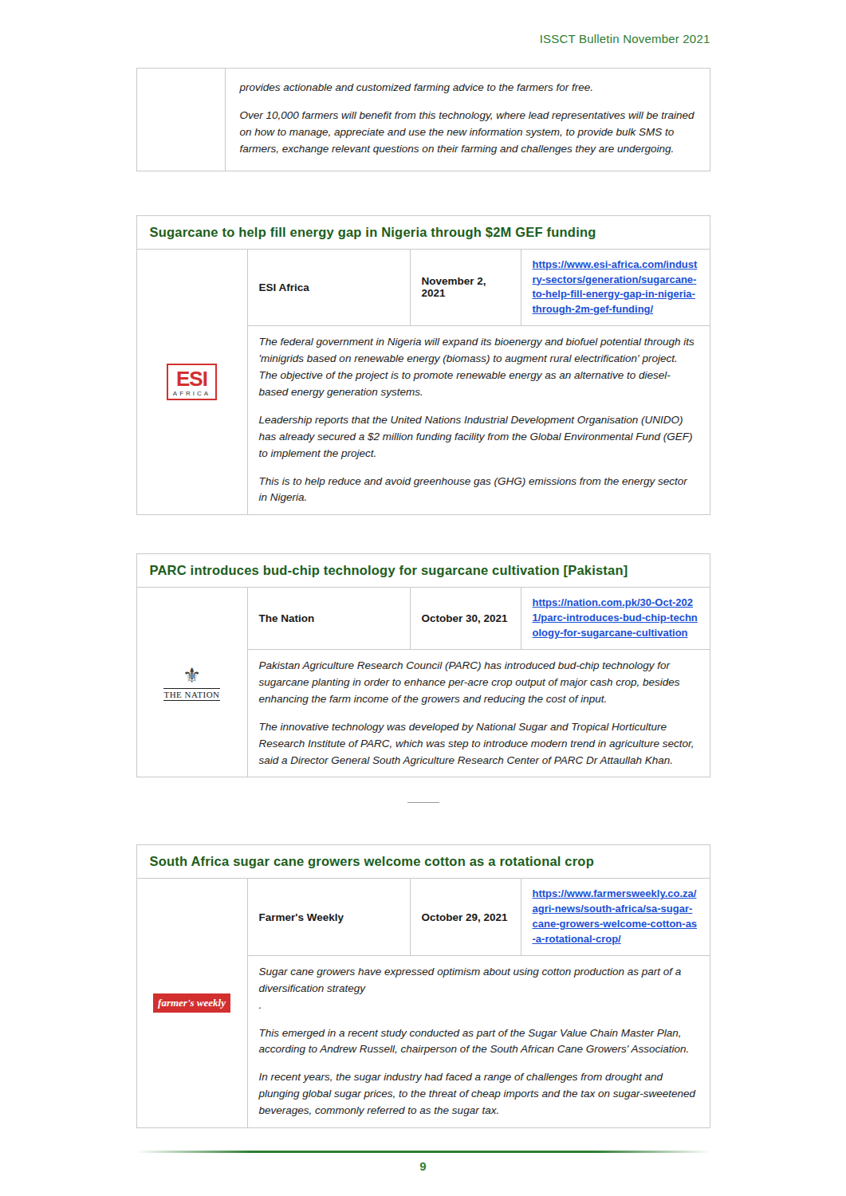ISSCT Bulletin November 2021
provides actionable and customized farming advice to the farmers for free.
Over 10,000 farmers will benefit from this technology, where lead representatives will be trained on how to manage, appreciate and use the new information system, to provide bulk SMS to farmers, exchange relevant questions on their farming and challenges they are undergoing.
Sugarcane to help fill energy gap in Nigeria through $2M GEF funding
| ESI AFRICA | ESI Africa | November 2, 2021 | https://www.esi-africa.com/industry-sectors/generation/sugarcane-to-help-fill-energy-gap-in-nigeria-through-2m-gef-funding/ |
| The federal government in Nigeria will expand its bioenergy and biofuel potential through its 'minigrids based on renewable energy (biomass) to augment rural electrification' project. The objective of the project is to promote renewable energy as an alternative to diesel-based energy generation systems. Leadership reports that the United Nations Industrial Development Organisation (UNIDO) has already secured a $2 million funding facility from the Global Environmental Fund (GEF) to implement the project. This is to help reduce and avoid greenhouse gas (GHG) emissions from the energy sector in Nigeria. |
PARC introduces bud-chip technology for sugarcane cultivation [Pakistan]
| ⚜ THE NATION | The Nation | October 30, 2021 | https://nation.com.pk/30-Oct-2021/parc-introduces-bud-chip-technology-for-sugarcane-cultivation |
| Pakistan Agriculture Research Council (PARC) has introduced bud-chip technology for sugarcane planting in order to enhance per-acre crop output of major cash crop, besides enhancing the farm income of the growers and reducing the cost of input. The innovative technology was developed by National Sugar and Tropical Horticulture Research Institute of PARC, which was step to introduce modern trend in agriculture sector, said a Director General South Agriculture Research Center of PARC Dr Attaullah Khan. |
South Africa sugar cane growers welcome cotton as a rotational crop
| farmer's weekly | Farmer's Weekly | October 29, 2021 | https://www.farmersweekly.co.za/agri-news/south-africa/sa-sugar-cane-growers-welcome-cotton-as-a-rotational-crop/ |
| Sugar cane growers have expressed optimism about using cotton production as part of a diversification strategy . This emerged in a recent study conducted as part of the Sugar Value Chain Master Plan, according to Andrew Russell, chairperson of the South African Cane Growers' Association. In recent years, the sugar industry had faced a range of challenges from drought and plunging global sugar prices, to the threat of cheap imports and the tax on sugar-sweetened beverages, commonly referred to as the sugar tax. |
9